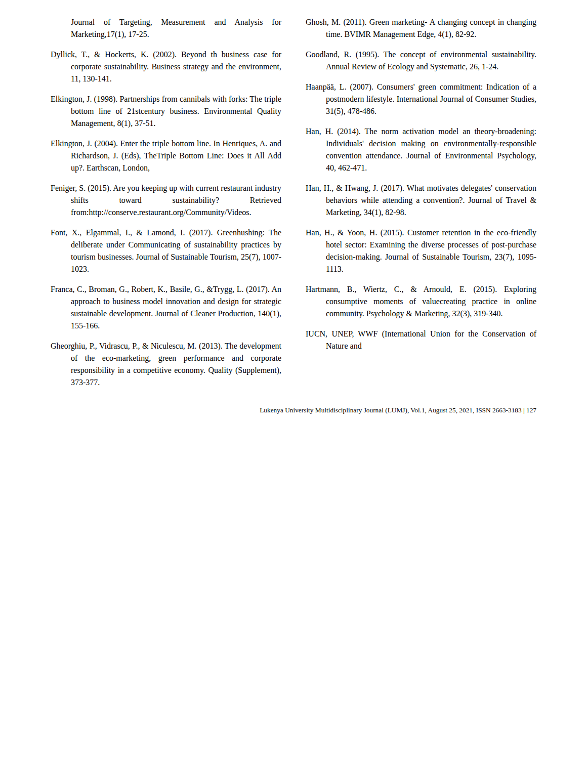Journal of Targeting, Measurement and Analysis for Marketing,17(1), 17-25.
Dyllick, T., & Hockerts, K. (2002). Beyond th business case for corporate sustainability. Business strategy and the environment, 11, 130-141.
Elkington, J. (1998). Partnerships from cannibals with forks: The triple bottom line of 21stcentury business. Environmental Quality Management, 8(1), 37-51.
Elkington, J. (2004). Enter the triple bottom line. In Henriques, A. and Richardson, J. (Eds), TheTriple Bottom Line: Does it All Add up?. Earthscan, London,
Feniger, S. (2015). Are you keeping up with current restaurant industry shifts toward sustainability? Retrieved from:http://conserve.restaurant.org/Community/Videos.
Font, X., Elgammal, I., & Lamond, I. (2017). Greenhushing: The deliberate under Communicating of sustainability practices by tourism businesses. Journal of Sustainable Tourism, 25(7), 1007-1023.
Franca, C., Broman, G., Robert, K., Basile, G., &Trygg, L. (2017). An approach to business model innovation and design for strategic sustainable development. Journal of Cleaner Production, 140(1), 155-166.
Gheorghiu, P., Vidrascu, P., & Niculescu, M. (2013). The development of the eco-marketing, green performance and corporate responsibility in a competitive economy. Quality (Supplement), 373-377.
Ghosh, M. (2011). Green marketing- A changing concept in changing time. BVIMR Management Edge, 4(1), 82-92.
Goodland, R. (1995). The concept of environmental sustainability. Annual Review of Ecology and Systematic, 26, 1-24.
Haanpää, L. (2007). Consumers' green commitment: Indication of a postmodern lifestyle. International Journal of Consumer Studies, 31(5), 478-486.
Han, H. (2014). The norm activation model an theory-broadening: Individuals' decision making on environmentally-responsible convention attendance. Journal of Environmental Psychology, 40, 462-471.
Han, H., & Hwang, J. (2017). What motivates delegates' conservation behaviors while attending a convention?. Journal of Travel & Marketing, 34(1), 82-98.
Han, H., & Yoon, H. (2015). Customer retention in the eco-friendly hotel sector: Examining the diverse processes of post-purchase decision-making. Journal of Sustainable Tourism, 23(7), 1095-1113.
Hartmann, B., Wiertz, C., & Arnould, E. (2015). Exploring consumptive moments of valuecreating practice in online community. Psychology & Marketing, 32(3), 319-340.
IUCN, UNEP, WWF (International Union for the Conservation of Nature and
Lukenya University Multidisciplinary Journal (LUMJ), Vol.1, August 25, 2021, ISSN 2663-3183 | 127